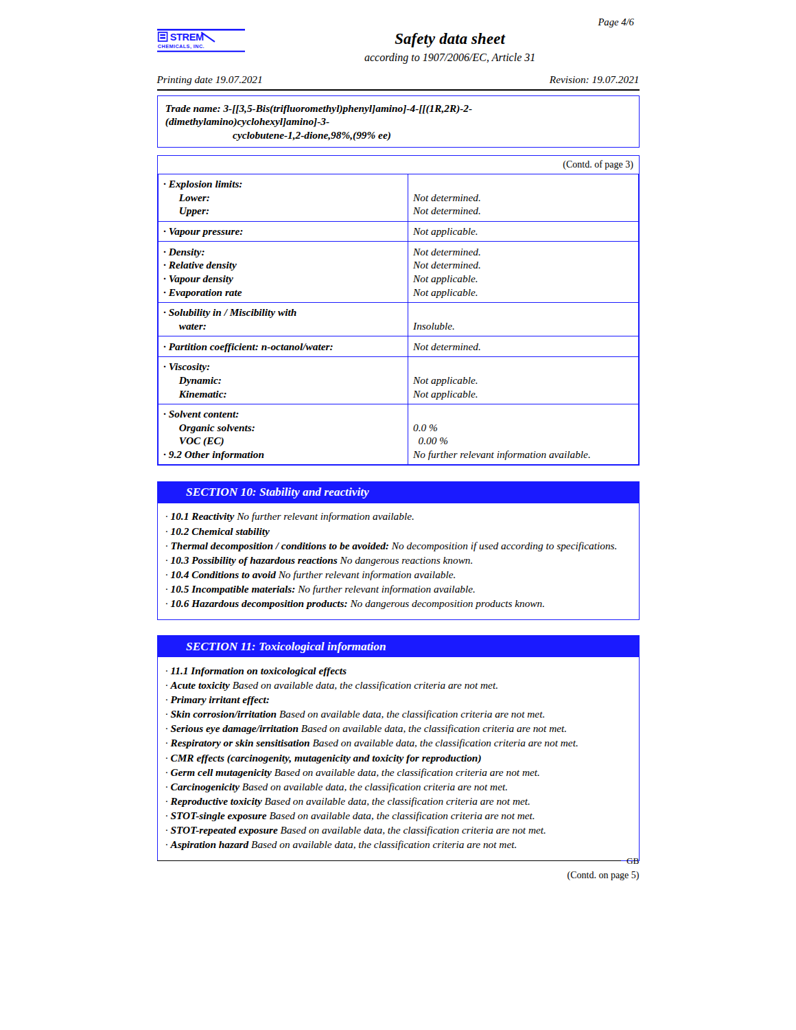Page 4/6
STREM CHEMICALS, INC.
Safety data sheet
according to 1907/2006/EC, Article 31
Printing date 19.07.2021
Revision: 19.07.2021
Trade name: 3-[[3,5-Bis(trifluoromethyl)phenyl]amino]-4-[[(1R,2R)-2-(dimethylamino)cyclohexyl]amino]-3-
cyclobutene-1,2-dione,98%,(99% ee)
(Contd. of page 3)
| · Explosion limits: Lower: Upper: | Not determined. Not determined. |
| · Vapour pressure: | Not applicable. |
| · Density: · Relative density · Vapour density · Evaporation rate | Not determined. Not determined. Not applicable. Not applicable. |
| · Solubility in / Miscibility with water: | Insoluble. |
| · Partition coefficient: n-octanol/water: | Not determined. |
| · Viscosity: Dynamic: Kinematic: | Not applicable. Not applicable. |
| · Solvent content: Organic solvents: VOC (EC) · 9.2 Other information | 0.0 % 0.00 % No further relevant information available. |
SECTION 10: Stability and reactivity
10.1 Reactivity No further relevant information available.
10.2 Chemical stability
Thermal decomposition / conditions to be avoided: No decomposition if used according to specifications.
10.3 Possibility of hazardous reactions No dangerous reactions known.
10.4 Conditions to avoid No further relevant information available.
10.5 Incompatible materials: No further relevant information available.
10.6 Hazardous decomposition products: No dangerous decomposition products known.
SECTION 11: Toxicological information
11.1 Information on toxicological effects
Acute toxicity Based on available data, the classification criteria are not met.
Primary irritant effect:
Skin corrosion/irritation Based on available data, the classification criteria are not met.
Serious eye damage/irritation Based on available data, the classification criteria are not met.
Respiratory or skin sensitisation Based on available data, the classification criteria are not met.
CMR effects (carcinogenity, mutagenicity and toxicity for reproduction)
Germ cell mutagenicity Based on available data, the classification criteria are not met.
Carcinogenicity Based on available data, the classification criteria are not met.
Reproductive toxicity Based on available data, the classification criteria are not met.
STOT-single exposure Based on available data, the classification criteria are not met.
STOT-repeated exposure Based on available data, the classification criteria are not met.
Aspiration hazard Based on available data, the classification criteria are not met.
GB
(Contd. on page 5)